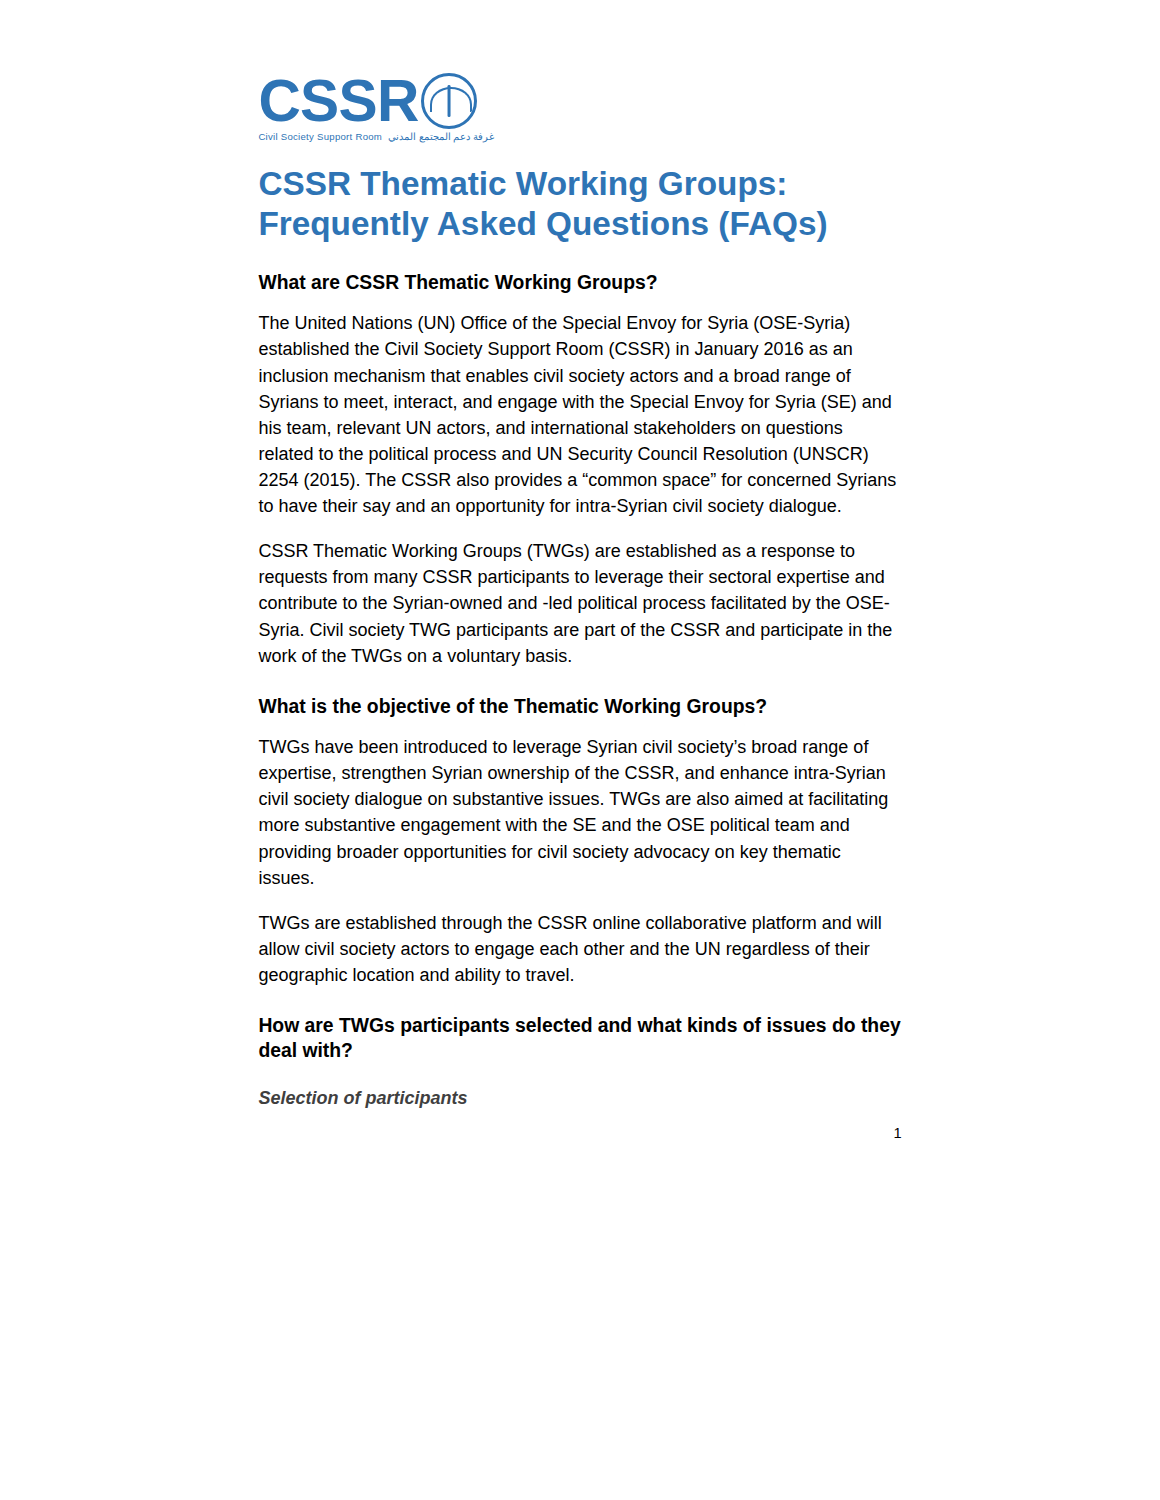CSSR
Civil Society Support Room غرفة دعم المجتمع المدني
CSSR Thematic Working Groups:
Frequently Asked Questions (FAQs)
What are CSSR Thematic Working Groups?
The United Nations (UN) Office of the Special Envoy for Syria (OSE-Syria) established the Civil Society Support Room (CSSR) in January 2016 as an inclusion mechanism that enables civil society actors and a broad range of Syrians to meet, interact, and engage with the Special Envoy for Syria (SE) and his team, relevant UN actors, and international stakeholders on questions related to the political process and UN Security Council Resolution (UNSCR) 2254 (2015). The CSSR also provides a “common space” for concerned Syrians to have their say and an opportunity for intra-Syrian civil society dialogue.
CSSR Thematic Working Groups (TWGs) are established as a response to requests from many CSSR participants to leverage their sectoral expertise and contribute to the Syrian-owned and -led political process facilitated by the OSE-Syria. Civil society TWG participants are part of the CSSR and participate in the work of the TWGs on a voluntary basis.
What is the objective of the Thematic Working Groups?
TWGs have been introduced to leverage Syrian civil society’s broad range of expertise, strengthen Syrian ownership of the CSSR, and enhance intra-Syrian civil society dialogue on substantive issues. TWGs are also aimed at facilitating more substantive engagement with the SE and the OSE political team and providing broader opportunities for civil society advocacy on key thematic issues.
TWGs are established through the CSSR online collaborative platform and will allow civil society actors to engage each other and the UN regardless of their geographic location and ability to travel.
How are TWGs participants selected and what kinds of issues do they deal with?
Selection of participants
1